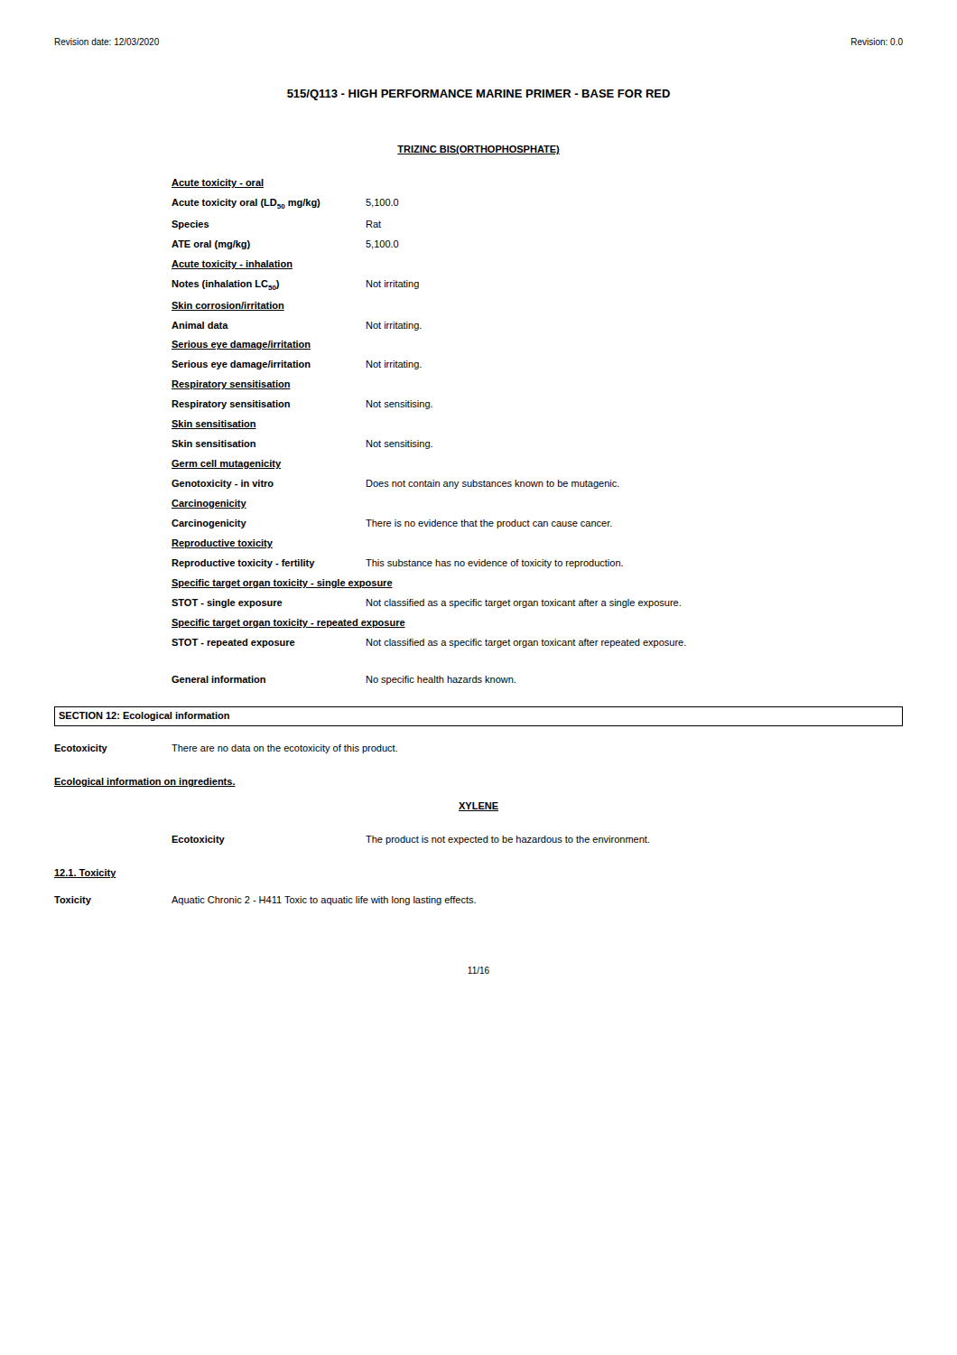Revision date: 12/03/2020 Revision: 0.0
515/Q113 - HIGH PERFORMANCE MARINE PRIMER - BASE FOR RED
TRIZINC BIS(ORTHOPHOSPHATE)
| Acute toxicity - oral |
| Acute toxicity oral (LD 50 mg/kg) | 5,100.0 |
| Species | Rat |
| ATE oral (mg/kg) | 5,100.0 |
| Acute toxicity - inhalation |
| Notes (inhalation LC 50 ) | Not irritating |
| Skin corrosion/irritation |
| Animal data | Not irritating. |
| Serious eye damage/irritation |
| Serious eye damage/irritation | Not irritating. |
| Respiratory sensitisation |
| Respiratory sensitisation | Not sensitising. |
| Skin sensitisation |
| Skin sensitisation | Not sensitising. |
| Germ cell mutagenicity |
| Genotoxicity - in vitro | Does not contain any substances known to be mutagenic. |
| Carcinogenicity |
| Carcinogenicity | There is no evidence that the product can cause cancer. |
| Reproductive toxicity |
| Reproductive toxicity - fertility | This substance has no evidence of toxicity to reproduction. |
| Specific target organ toxicity - single exposure |
| STOT - single exposure | Not classified as a specific target organ toxicant after a single exposure. |
| Specific target organ toxicity - repeated exposure |
| STOT - repeated exposure | Not classified as a specific target organ toxicant after repeated exposure. |
| General information | No specific health hazards known. |
SECTION 12: Ecological information
| Ecotoxicity | There are no data on the ecotoxicity of this product. |
Ecological information on ingredients.
XYLENE
| Ecotoxicity | The product is not expected to be hazardous to the environment. |
12.1. Toxicity
| Toxicity | Aquatic Chronic 2 - H411 Toxic to aquatic life with long lasting effects. |
11/16